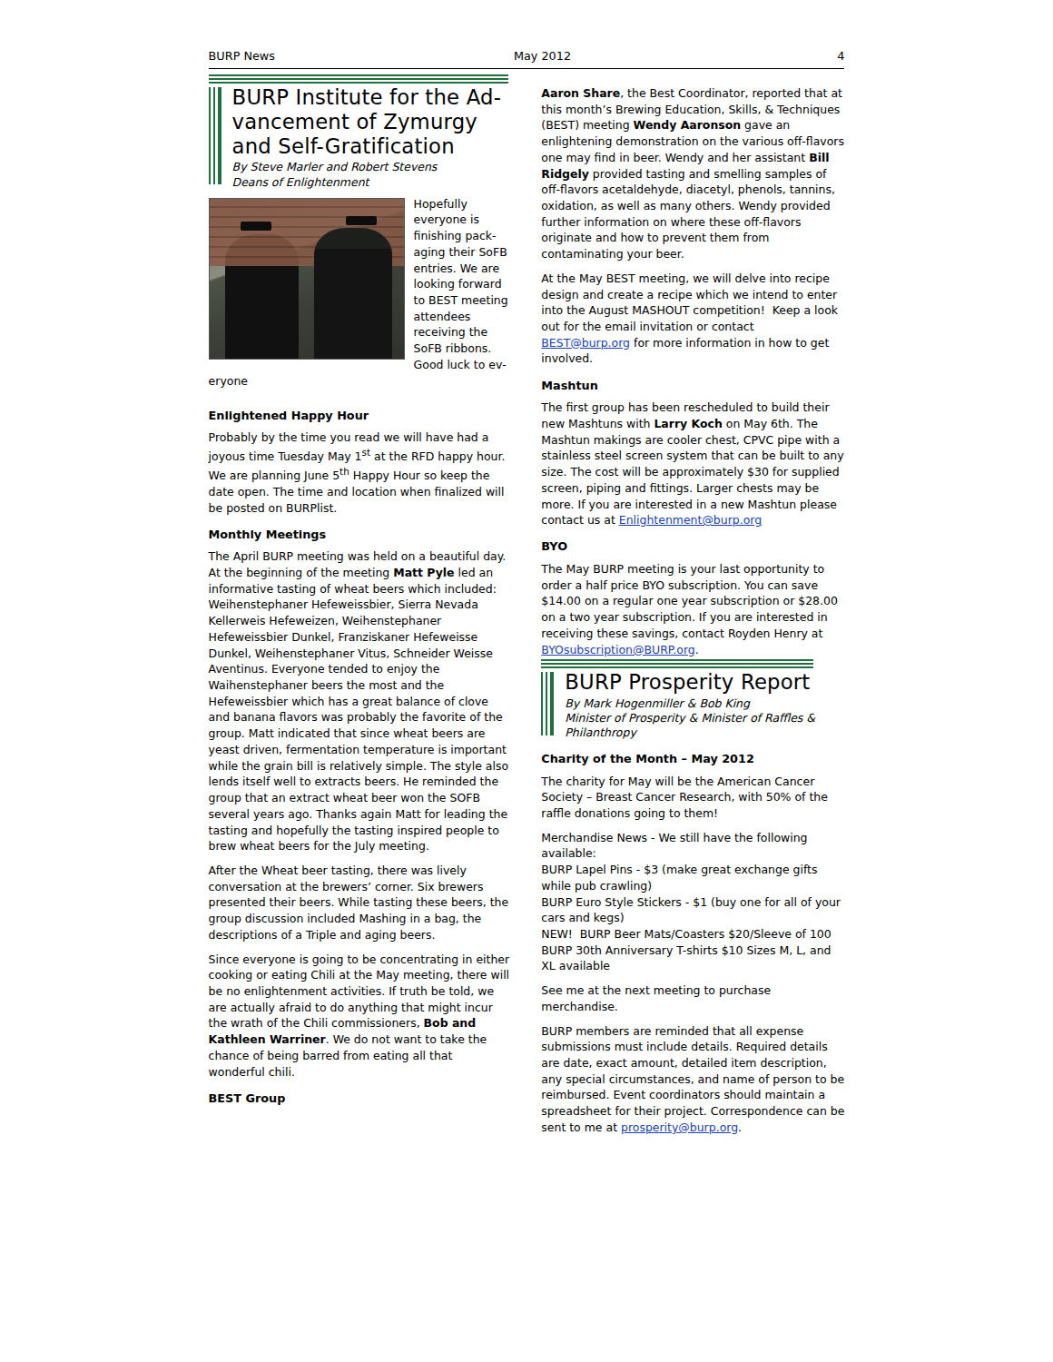BURP News
May 2012
4
BURP Institute for the Ad­vancement of Zymurgy and Self-Gratification
By Steve Marler and Robert Stevens
Deans of Enlightenment
Hopefully everyone is finishing pack­aging their SoFB entries. We are looking forward to BEST meeting attendees receiving the SoFB ribbons. Good luck to ev­eryone
Enlightened Happy Hour
Probably by the time you read we will have had a joyous time Tuesday May 1st at the RFD happy hour. We are plan­ning June 5th Happy Hour so keep the date open. The time and location when finalized will be posted on BURPlist.
Monthly Meetings
The April BURP meeting was held on a beautiful day. At the beginning of the meeting Matt Pyle led an informative tasting of wheat beers which included: Weihenstephaner Hefeweissbier, Sierra Nevada Kellerweis Hefeweizen, Wei­henstephaner Hefeweissbier Dunkel, Franziskaner Hefe­weisse Dunkel, Weihenstephaner Vitus, Schneider Weisse Aventinus. Everyone tended to enjoy the Waihenstephaner beers the most and the Hefeweissbier which has a great balance of clove and banana flavors was probably the favorite of the group. Matt indicated that since wheat beers are yeast driven, fermentation temperature is important while the grain bill is relatively simple. The style also lends itself well to extracts beers. He reminded the group that an extract wheat beer won the SOFB several years ago. Thanks again Matt for leading the tasting and hopefully the tasting inspired people to brew wheat beers for the July meeting.
After the Wheat beer tasting, there was lively conversation at the brewers’ corner. Six brewers presented their beers. While tasting these beers, the group discussion included Mashing in a bag, the descriptions of a Triple and aging beers.
Since everyone is going to be concentrating in either cook­ing or eating Chili at the May meeting, there will be no enlightenment activities. If truth be told, we are actually afraid to do anything that might incur the wrath of the Chili commissioners, Bob and Kathleen Warriner. We do not want to take the chance of being barred from eating all that wonderful chili.
BEST Group
Aaron Share, the Best Coordinator, reported that at this month’s Brewing Education, Skills, & Techniques (BEST) meeting Wendy Aaronson gave an enlightening dem­onstration on the various off-flavors one may find in beer. Wendy and her assistant Bill Ridgely provided tasting and smelling samples of off-flavors acetaldehyde, diacetyl, phenols, tannins, oxidation, as well as many others. Wendy provided further information on where these off-flavors originate and how to prevent them from contaminating your beer.
At the May BEST meeting, we will delve into recipe design and create a recipe which we intend to enter into the Au­gust MASHOUT competition! Keep a look out for the email invitation or contact BEST@burp.org for more information in how to get involved.
Mashtun
The first group has been rescheduled to build their new Mashtuns with Larry Koch on May 6th. The Mashtun makings are cooler chest, CPVC pipe with a stainless steel screen system that can be built to any size. The cost will be approximately $30 for supplied screen, piping and fittings. Larger chests may be more. If you are interested in a new Mashtun please contact us at Enlightenment@burp.org
BYO
The May BURP meeting is your last opportunity to order a half price BYO subscription. You can save $14.00 on a regular one year subscription or $28.00 on a two year sub­scription. If you are interested in receiving these savings, contact Royden Henry at BYOsubscription@BURP.org.
BURP Prosperity Report
By Mark Hogenmiller & Bob King
Minister of Prosperity & Minister of Raffles & Philanthropy
Charity of the Month – May 2012
The charity for May will be the American Cancer Society – Breast Cancer Research, with 50% of the raffle donations going to them!
Merchandise News - We still have the following available:
BURP Lapel Pins - $3 (make great exchange gifts while pub crawling)
BURP Euro Style Stickers - $1 (buy one for all of your cars and kegs)
NEW! BURP Beer Mats/Coasters $20/Sleeve of 100
BURP 30th Anniversary T-shirts $10 Sizes M, L, and XL available
See me at the next meeting to purchase merchandise.
BURP members are reminded that all expense submissions must include details. Required details are date, exact amount, detailed item description, any special circumstances, and name of person to be reimbursed. Event coordinators should maintain a spreadsheet for their project. Correspondence can be sent to me at prosper­ity@burp.org.